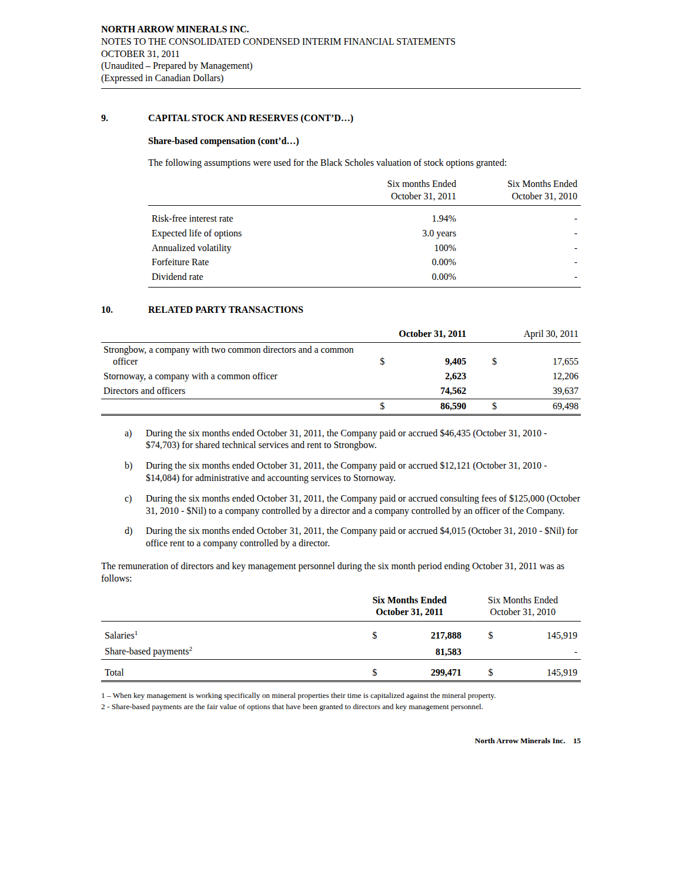NORTH ARROW MINERALS INC.
NOTES TO THE CONSOLIDATED CONDENSED INTERIM FINANCIAL STATEMENTS
OCTOBER 31, 2011
(Unaudited – Prepared by Management)
(Expressed in Canadian Dollars)
9. CAPITAL STOCK AND RESERVES (CONT’D…)
Share-based compensation (cont’d…)
The following assumptions were used for the Black Scholes valuation of stock options granted:
| | Six months Ended October 31, 2011 | Six Months Ended October 31, 2010 |
| --- | --- | --- |
| Risk-free interest rate | 1.94% | - |
| Expected life of options | 3.0 years | - |
| Annualized volatility | 100% | - |
| Forfeiture Rate | 0.00% | - |
| Dividend rate | 0.00% | - |
10. RELATED PARTY TRANSACTIONS
| | October 31, 2011 | April 30, 2011 |
| --- | --- | --- |
| Strongbow, a company with two common directors and a common officer | $ | 9,405 | $ | 17,655 |
| Stornoway, a company with a common officer | | 2,623 | | 12,206 |
| Directors and officers | | 74,562 | | 39,637 |
| | $ | 86,590 | $ | 69,498 |
During the six months ended October 31, 2011, the Company paid or accrued $46,435 (October 31, 2010 - $74,703) for shared technical services and rent to Strongbow.
During the six months ended October 31, 2011, the Company paid or accrued $12,121 (October 31, 2010 - $14,084) for administrative and accounting services to Stornoway.
During the six months ended October 31, 2011, the Company paid or accrued consulting fees of $125,000 (October 31, 2010 - $Nil) to a company controlled by a director and a company controlled by an officer of the Company.
During the six months ended October 31, 2011, the Company paid or accrued $4,015 (October 31, 2010 - $Nil) for office rent to a company controlled by a director.
The remuneration of directors and key management personnel during the six month period ending October 31, 2011 was as follows:
| | Six Months Ended October 31, 2011 | Six Months Ended October 31, 2010 |
| --- | --- | --- |
| Salaries 1 | $ | 217,888 | $ | 145,919 |
| Share-based payments 2 | | 81,583 | | - |
| Total | $ | 299,471 | $ | 145,919 |
1 – When key management is working specifically on mineral properties their time is capitalized against the mineral property.
2 - Share-based payments are the fair value of options that have been granted to directors and key management personnel.
North Arrow Minerals Inc. 15